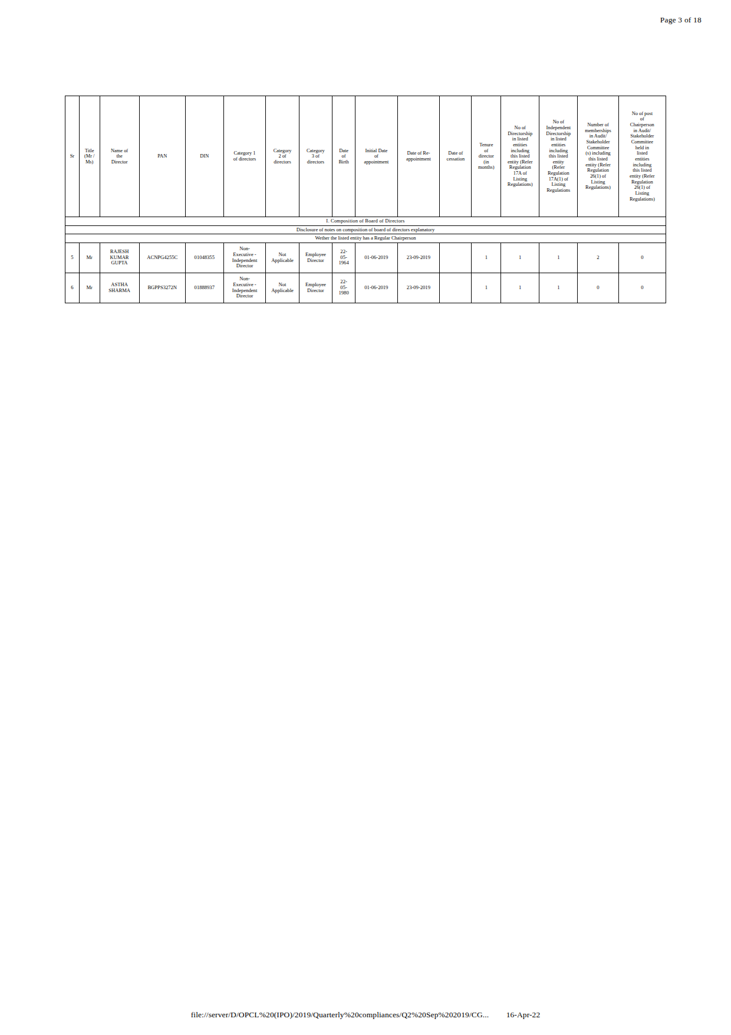Page 3 of 18
| I. Composition of Board of Directors |
| Disclosure of notes on composition of board of directors explanatory |
| Wether the listed entity has a Regular Chairperson |
| Sr | Title (Mr / Ms) | Name of the Director | PAN | DIN | Category 1 of directors | Category 2 of directors | Category 3 of directors | Date of Birth | Initial Date of appointment | Date of Re- appointment | Date of cessation | Tenure of director (in months) | No of Directorship in listed entities including this listed entity (Refer Regulation 17A of Listing Regulations) | No of Independent Directorship in listed entities including this listed entity (Refer Regulation 17A(1) of Listing Regulations | Number of memberships in Audit/ Stakeholder Committee (s) including this listed entity (Refer Regulation 26(1) of Listing Regulations) | No of post of Chairperson in Audit/ Stakeholder Committee held in listed entities including this listed entity (Refer Regulation 26(1) of Listing Regulations) |
| 5 | Mr | RAJESH KUMAR GUPTA | ACNPG4255C | 01048355 | Non- Executive - Independent Director | Not Applicable | Employee Director | 22- 05- 1964 | 01-06-2019 | 23-09-2019 | | 1 | 1 | 1 | 2 | 0 |
| 6 | Mr | ASTHA SHARMA | BGPPS3272N | 01888937 | Non- Executive - Independent Director | Not Applicable | Employee Director | 22- 05- 1980 | 01-06-2019 | 23-09-2019 | | 1 | 1 | 1 | 0 | 0 |
file://server/D/OPCL%20(IPO)/2019/Quarterly%20compliances/Q2%20Sep%202019/CG... 16-Apr-22